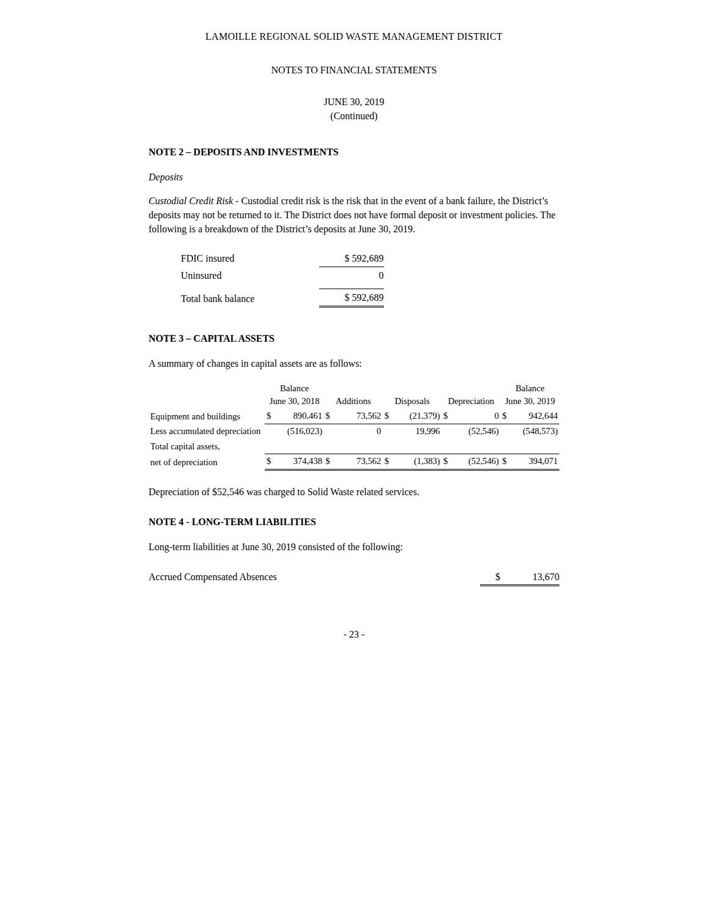LAMOILLE REGIONAL SOLID WASTE MANAGEMENT DISTRICT
NOTES TO FINANCIAL STATEMENTS
JUNE 30, 2019 (Continued)
NOTE 2 – DEPOSITS AND INVESTMENTS
Deposits
Custodial Credit Risk - Custodial credit risk is the risk that in the event of a bank failure, the District’s deposits may not be returned to it. The District does not have formal deposit or investment policies. The following is a breakdown of the District’s deposits at June 30, 2019.
| FDIC insured | $ 592,689 |
| Uninsured | 0 |
| Total bank balance | $ 592,689 |
NOTE 3 – CAPITAL ASSETS
A summary of changes in capital assets are as follows:
| | Balance | | | | Balance |
| --- | --- | --- | --- | --- | --- |
| | June 30, 2018 | Additions | Disposals | Depreciation | June 30, 2019 |
| Equipment and buildings | $ | 890,461 | $ | 73,562 | $ | (21,379) | $ | 0 | $ | 942,644 |
| Less accumulated depreciation | | (516,023) | | 0 | | 19,996 | | (52,546) | | (548,573) |
| Total capital assets, | | | | | | | | | | |
| net of depreciation | $ | 374,438 | $ | 73,562 | $ | (1,383) | $ | (52,546) | $ | 394,071 |
Depreciation of $52,546 was charged to Solid Waste related services.
NOTE 4 - LONG-TERM LIABILITIES
Long-term liabilities at June 30, 2019 consisted of the following:
Accrued Compensated Absences
$13,670
- 23 -